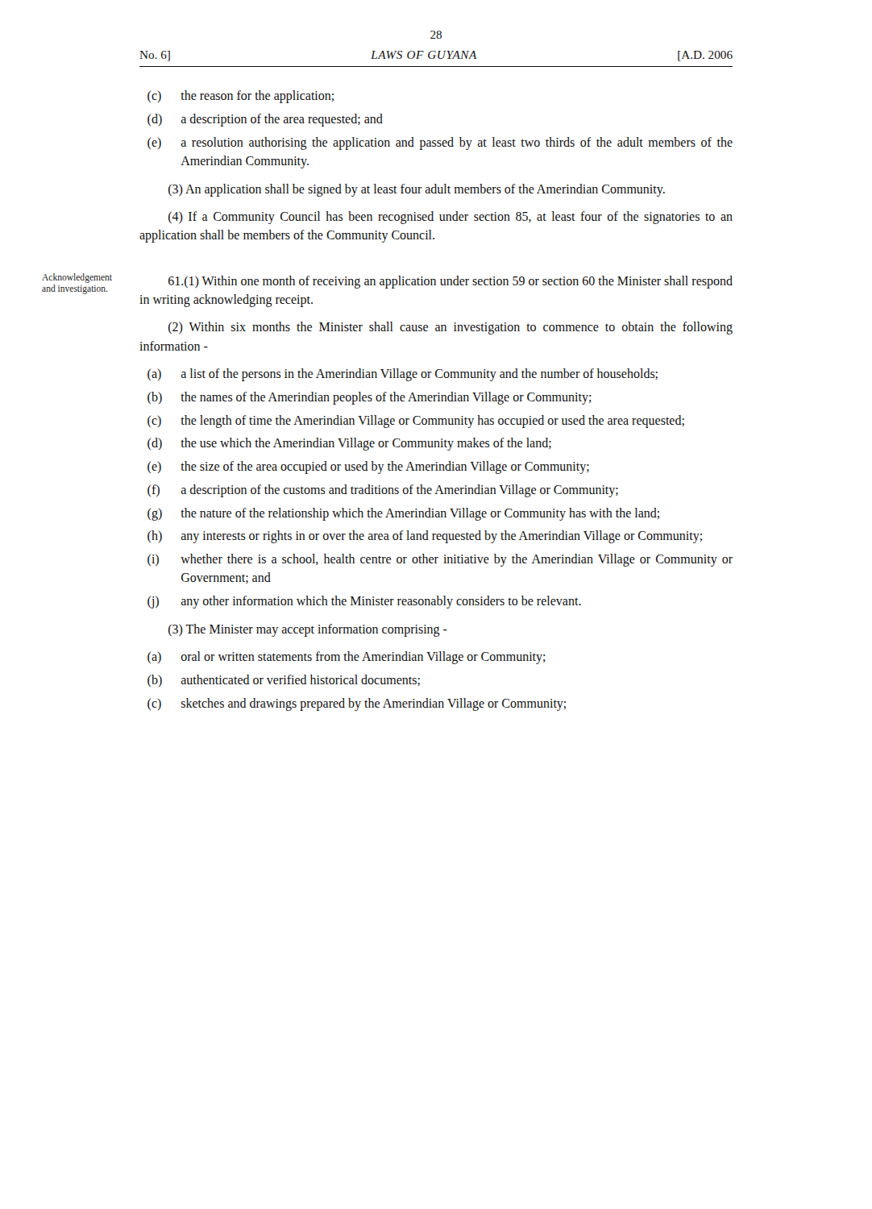28
No. 6] LAWS OF GUYANA [A.D. 2006
(c) the reason for the application;
(d) a description of the area requested; and
(e) a resolution authorising the application and passed by at least two thirds of the adult members of the Amerindian Community.
(3) An application shall be signed by at least four adult members of the Amerindian Community.
(4) If a Community Council has been recognised under section 85, at least four of the signatories to an application shall be members of the Community Council.
Acknowledgement and investigation.
61.(1) Within one month of receiving an application under section 59 or section 60 the Minister shall respond in writing acknowledging receipt.
(2) Within six months the Minister shall cause an investigation to commence to obtain the following information -
(a) a list of the persons in the Amerindian Village or Community and the number of households;
(b) the names of the Amerindian peoples of the Amerindian Village or Community;
(c) the length of time the Amerindian Village or Community has occupied or used the area requested;
(d) the use which the Amerindian Village or Community makes of the land;
(e) the size of the area occupied or used by the Amerindian Village or Community;
(f) a description of the customs and traditions of the Amerindian Village or Community;
(g) the nature of the relationship which the Amerindian Village or Community has with the land;
(h) any interests or rights in or over the area of land requested by the Amerindian Village or Community;
(i) whether there is a school, health centre or other initiative by the Amerindian Village or Community or Government; and
(j) any other information which the Minister reasonably considers to be relevant.
(3) The Minister may accept information comprising -
(a) oral or written statements from the Amerindian Village or Community;
(b) authenticated or verified historical documents;
(c) sketches and drawings prepared by the Amerindian Village or Community;